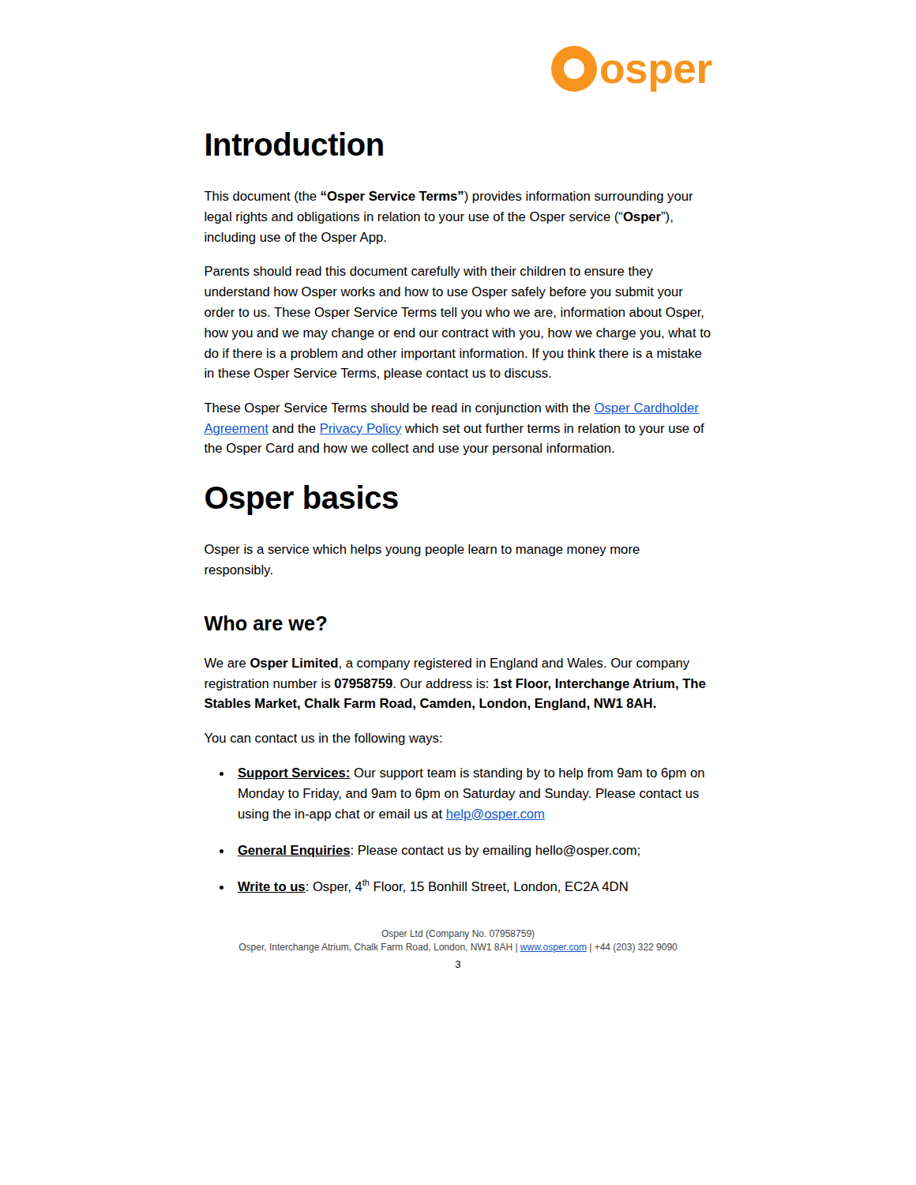osper
Introduction
This document (the “Osper Service Terms”) provides information surrounding your legal rights and obligations in relation to your use of the Osper service (“Osper”), including use of the Osper App.
Parents should read this document carefully with their children to ensure they understand how Osper works and how to use Osper safely before you submit your order to us. These Osper Service Terms tell you who we are, information about Osper, how you and we may change or end our contract with you, how we charge you, what to do if there is a problem and other important information. If you think there is a mistake in these Osper Service Terms, please contact us to discuss.
These Osper Service Terms should be read in conjunction with the Osper Cardholder Agreement and the Privacy Policy which set out further terms in relation to your use of the Osper Card and how we collect and use your personal information.
Osper basics
Osper is a service which helps young people learn to manage money more responsibly.
Who are we?
We are Osper Limited, a company registered in England and Wales. Our company registration number is 07958759. Our address is: 1st Floor, Interchange Atrium, The Stables Market, Chalk Farm Road, Camden, London, England, NW1 8AH.
You can contact us in the following ways:
Support Services: Our support team is standing by to help from 9am to 6pm on Monday to Friday, and 9am to 6pm on Saturday and Sunday. Please contact us using the in-app chat or email us at help@osper.com
General Enquiries: Please contact us by emailing hello@osper.com;
Write to us: Osper, 4th Floor, 15 Bonhill Street, London, EC2A 4DN
Osper Ltd (Company No. 07958759)
Osper, Interchange Atrium, Chalk Farm Road, London, NW1 8AH | www.osper.com | +44 (203) 322 9090
3